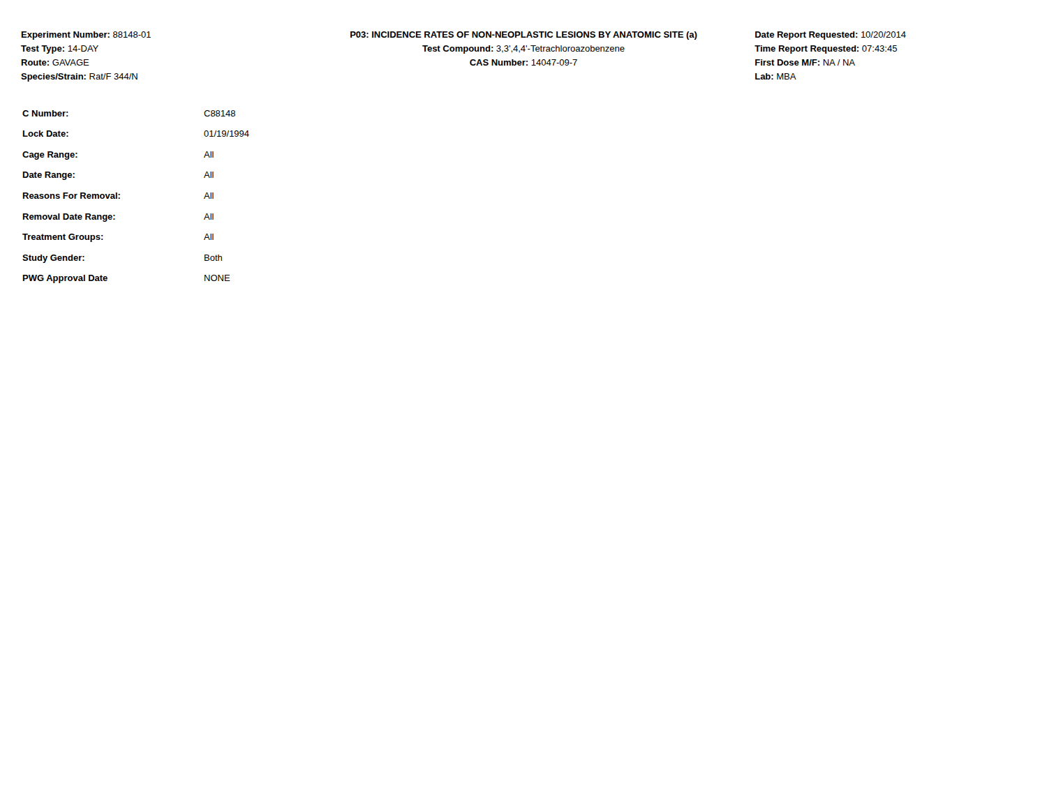| Experiment Number: 88148-01 | P03: INCIDENCE RATES OF NON-NEOPLASTIC LESIONS BY ANATOMIC SITE (a) | Date Report Requested: 10/20/2014 |
| Test Type: 14-DAY | Test Compound: 3,3',4,4'-Tetrachloroazobenzene | Time Report Requested: 07:43:45 |
| Route: GAVAGE | CAS Number: 14047-09-7 | First Dose M/F: NA / NA |
| Species/Strain: Rat/F 344/N | | Lab: MBA |
| C Number: | C88148 |
| Lock Date: | 01/19/1994 |
| Cage Range: | All |
| Date Range: | All |
| Reasons For Removal: | All |
| Removal Date Range: | All |
| Treatment Groups: | All |
| Study Gender: | Both |
| PWG Approval Date | NONE |